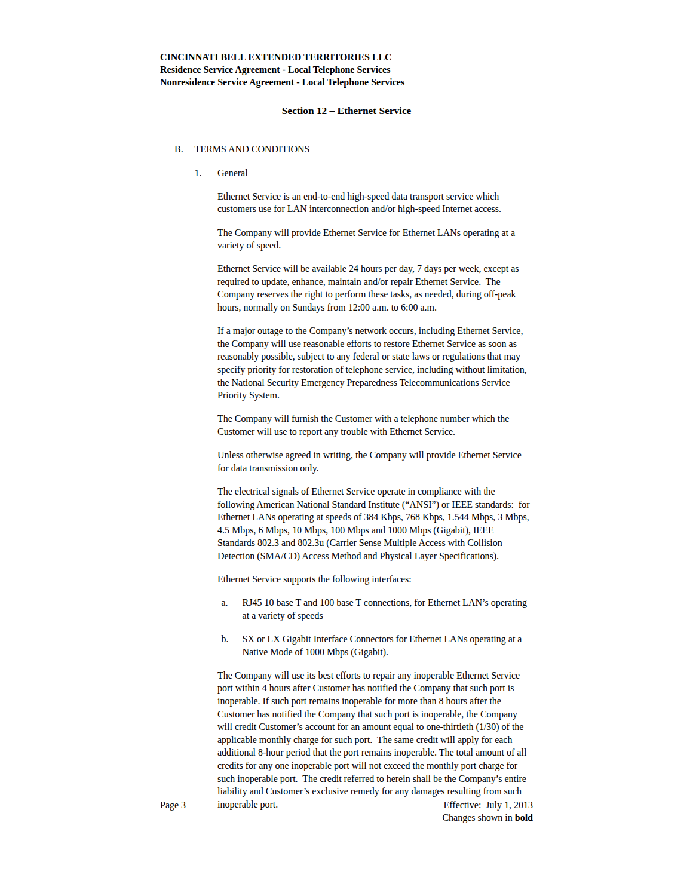CINCINNATI BELL EXTENDED TERRITORIES LLC
Residence Service Agreement - Local Telephone Services
Nonresidence Service Agreement - Local Telephone Services
Section 12 – Ethernet Service
B. TERMS AND CONDITIONS
1.
General
Ethernet Service is an end-to-end high-speed data transport service which customers use for LAN interconnection and/or high-speed Internet access.
The Company will provide Ethernet Service for Ethernet LANs operating at a variety of speed.
Ethernet Service will be available 24 hours per day, 7 days per week, except as required to update, enhance, maintain and/or repair Ethernet Service. The Company reserves the right to perform these tasks, as needed, during off-peak hours, normally on Sundays from 12:00 a.m. to 6:00 a.m.
If a major outage to the Company’s network occurs, including Ethernet Service, the Company will use reasonable efforts to restore Ethernet Service as soon as reasonably possible, subject to any federal or state laws or regulations that may specify priority for restoration of telephone service, including without limitation, the National Security Emergency Preparedness Telecommunications Service Priority System.
The Company will furnish the Customer with a telephone number which the Customer will use to report any trouble with Ethernet Service.
Unless otherwise agreed in writing, the Company will provide Ethernet Service for data transmission only.
The electrical signals of Ethernet Service operate in compliance with the following American National Standard Institute (“ANSI”) or IEEE standards: for Ethernet LANs operating at speeds of 384 Kbps, 768 Kbps, 1.544 Mbps, 3 Mbps, 4.5 Mbps, 6 Mbps, 10 Mbps, 100 Mbps and 1000 Mbps (Gigabit), IEEE Standards 802.3 and 802.3u (Carrier Sense Multiple Access with Collision Detection (SMA/CD) Access Method and Physical Layer Specifications).
Ethernet Service supports the following interfaces:
a. RJ45 10 base T and 100 base T connections, for Ethernet LAN’s operating at a variety of speeds
b. SX or LX Gigabit Interface Connectors for Ethernet LANs operating at a Native Mode of 1000 Mbps (Gigabit).
The Company will use its best efforts to repair any inoperable Ethernet Service port within 4 hours after Customer has notified the Company that such port is inoperable. If such port remains inoperable for more than 8 hours after the Customer has notified the Company that such port is inoperable, the Company will credit Customer’s account for an amount equal to one-thirtieth (1/30) of the applicable monthly charge for such port. The same credit will apply for each additional 8-hour period that the port remains inoperable. The total amount of all credits for any one inoperable port will not exceed the monthly port charge for such inoperable port. The credit referred to herein shall be the Company’s entire liability and Customer’s exclusive remedy for any damages resulting from such inoperable port.
Page 3
Effective: July 1, 2013
Changes shown in bold